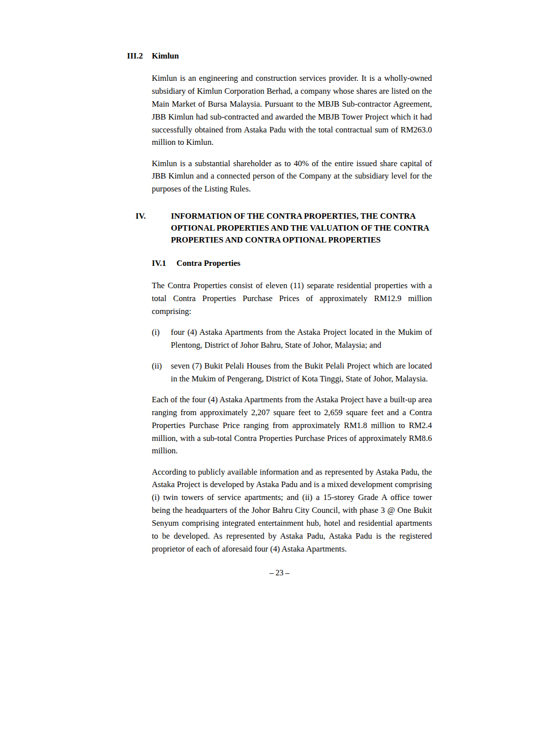III.2 Kimlun
Kimlun is an engineering and construction services provider. It is a wholly-owned subsidiary of Kimlun Corporation Berhad, a company whose shares are listed on the Main Market of Bursa Malaysia. Pursuant to the MBJB Sub-contractor Agreement, JBB Kimlun had sub-contracted and awarded the MBJB Tower Project which it had successfully obtained from Astaka Padu with the total contractual sum of RM263.0 million to Kimlun.
Kimlun is a substantial shareholder as to 40% of the entire issued share capital of JBB Kimlun and a connected person of the Company at the subsidiary level for the purposes of the Listing Rules.
| IV. | INFORMATION OF THE CONTRA PROPERTIES, THE CONTRA OPTIONAL PROPERTIES AND THE VALUATION OF THE CONTRA PROPERTIES AND CONTRA OPTIONAL PROPERTIES |
IV.1 Contra Properties
The Contra Properties consist of eleven (11) separate residential properties with a total Contra Properties Purchase Prices of approximately RM12.9 million comprising:
(i)
four (4) Astaka Apartments from the Astaka Project located in the Mukim of Plentong, District of Johor Bahru, State of Johor, Malaysia; and
(ii)
seven (7) Bukit Pelali Houses from the Bukit Pelali Project which are located in the Mukim of Pengerang, District of Kota Tinggi, State of Johor, Malaysia.
Each of the four (4) Astaka Apartments from the Astaka Project have a built-up area ranging from approximately 2,207 square feet to 2,659 square feet and a Contra Properties Purchase Price ranging from approximately RM1.8 million to RM2.4 million, with a sub-total Contra Properties Purchase Prices of approximately RM8.6 million.
According to publicly available information and as represented by Astaka Padu, the Astaka Project is developed by Astaka Padu and is a mixed development comprising (i) twin towers of service apartments; and (ii) a 15-storey Grade A office tower being the headquarters of the Johor Bahru City Council, with phase 3 @ One Bukit Senyum comprising integrated entertainment hub, hotel and residential apartments to be developed. As represented by Astaka Padu, Astaka Padu is the registered proprietor of each of aforesaid four (4) Astaka Apartments.
– 23 –